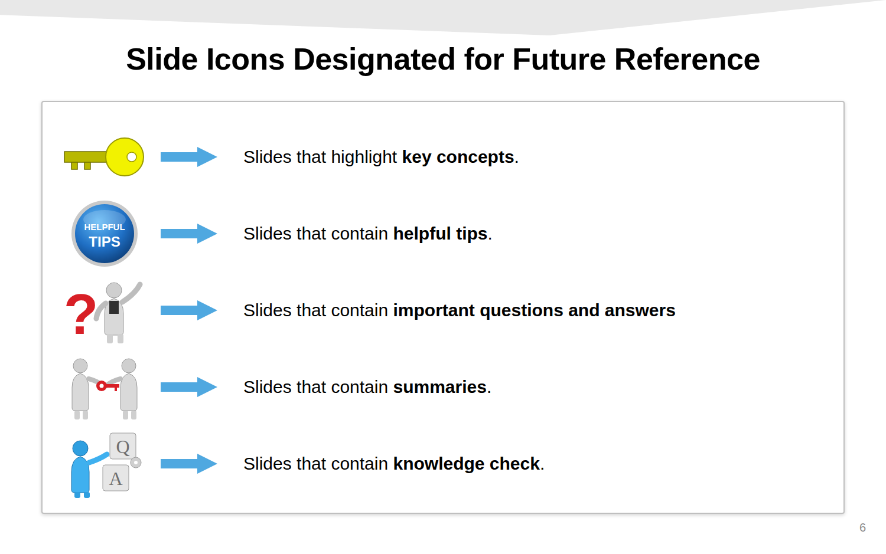Slide Icons Designated for Future Reference
| | | Slides that highlight key concepts . |
| HELPFUL TIPS | | Slides that contain helpful tips . |
| ? | | Slides that contain important questions and answers |
| | | Slides that contain summaries . |
| Q A | | Slides that contain knowledge check . |
6